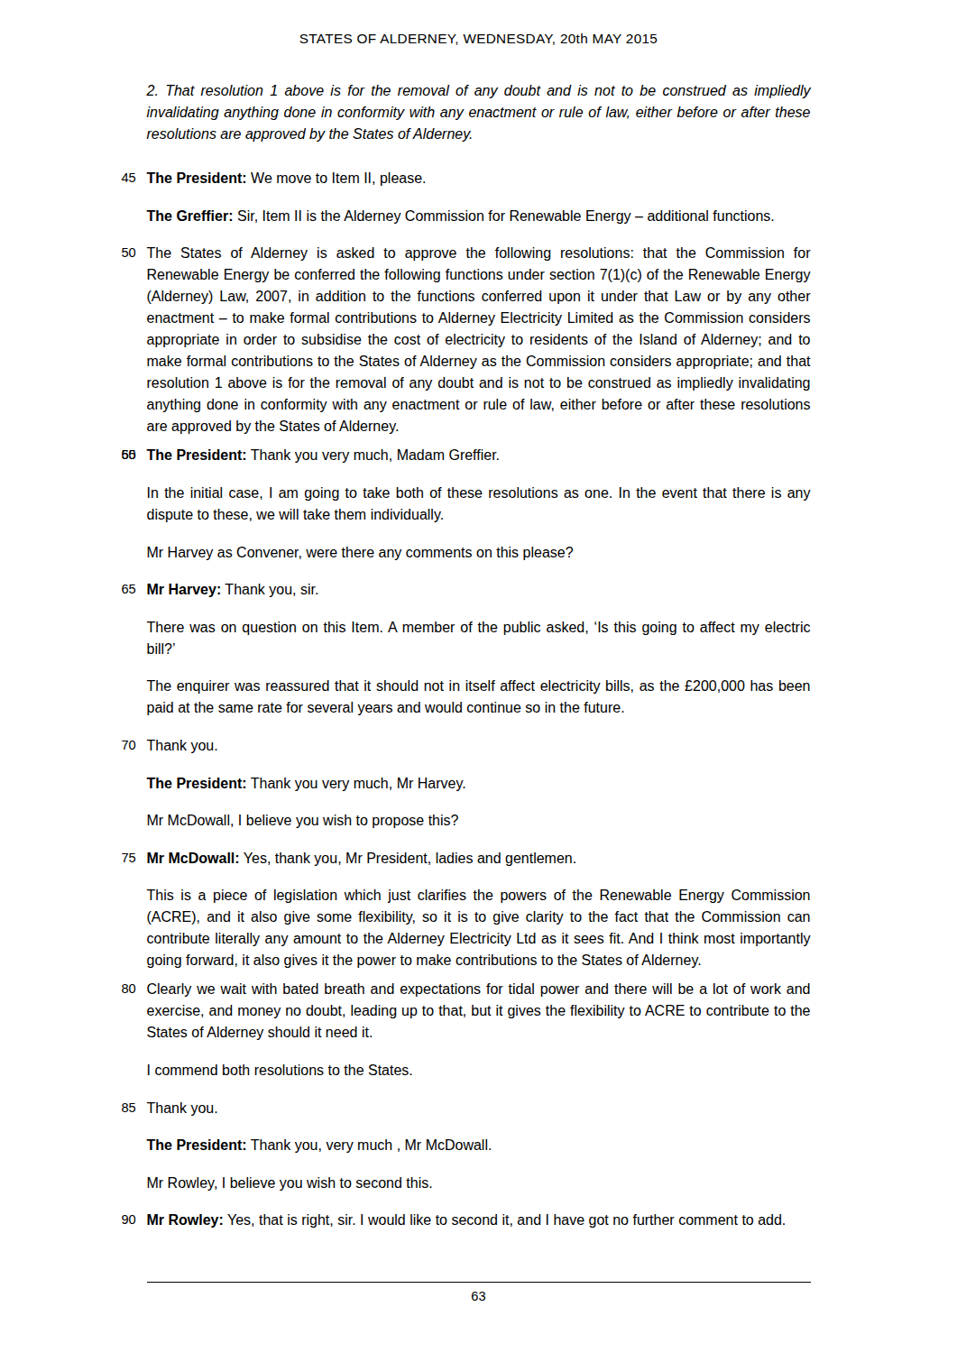STATES OF ALDERNEY, WEDNESDAY, 20th MAY 2015
2. That resolution 1 above is for the removal of any doubt and is not to be construed as impliedly invalidating anything done in conformity with any enactment or rule of law, either before or after these resolutions are approved by the States of Alderney.
45
The President: We move to Item II, please.
The Greffier: Sir, Item II is the Alderney Commission for Renewable Energy – additional functions.
50
The States of Alderney is asked to approve the following resolutions: that the Commission for Renewable Energy be conferred the following functions under section 7(1)(c) of the Renewable Energy (Alderney) Law, 2007, in addition to the functions conferred upon it under that Law or by any other enactment – to make formal contributions to Alderney Electricity Limited as the Commission considers appropriate in order to subsidise the cost of electricity to residents of the Island of Alderney; and to make formal contributions to the States of Alderney as the Commission considers appropriate; and that resolution 1 above is for the removal of any doubt and is not to be construed as impliedly invalidating anything done in conformity with any enactment or rule of law, either before or after these resolutions are approved by the States of Alderney.
55
60
The President: Thank you very much, Madam Greffier.
In the initial case, I am going to take both of these resolutions as one. In the event that there is any dispute to these, we will take them individually.
Mr Harvey as Convener, were there any comments on this please?
65
Mr Harvey: Thank you, sir.
There was on question on this Item. A member of the public asked, ‘Is this going to affect my electric bill?’
The enquirer was reassured that it should not in itself affect electricity bills, as the £200,000 has been paid at the same rate for several years and would continue so in the future.
70
Thank you.
The President: Thank you very much, Mr Harvey.
Mr McDowall, I believe you wish to propose this?
75
Mr McDowall: Yes, thank you, Mr President, ladies and gentlemen.
This is a piece of legislation which just clarifies the powers of the Renewable Energy Commission (ACRE), and it also give some flexibility, so it is to give clarity to the fact that the Commission can contribute literally any amount to the Alderney Electricity Ltd as it sees fit. And I think most importantly going forward, it also gives it the power to make contributions to the States of Alderney.
80
Clearly we wait with bated breath and expectations for tidal power and there will be a lot of work and exercise, and money no doubt, leading up to that, but it gives the flexibility to ACRE to contribute to the States of Alderney should it need it.
I commend both resolutions to the States.
85
Thank you.
The President: Thank you, very much , Mr McDowall.
Mr Rowley, I believe you wish to second this.
90
Mr Rowley: Yes, that is right, sir. I would like to second it, and I have got no further comment to add.
63